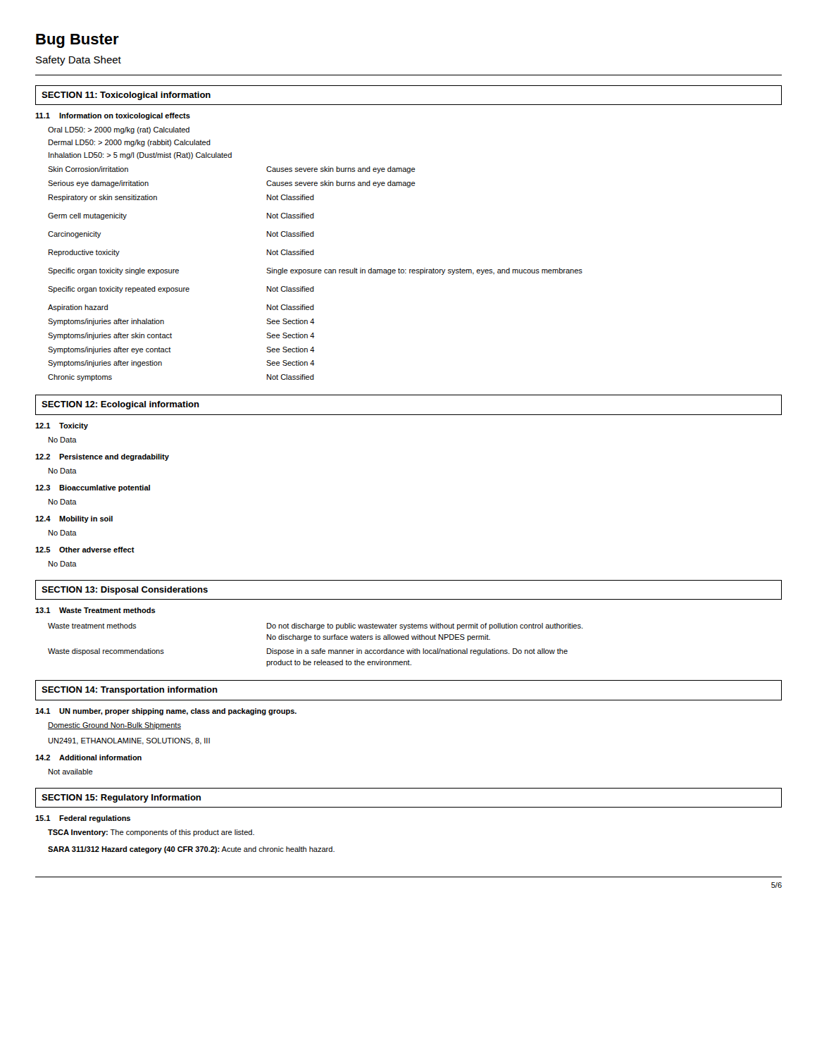Bug Buster
Safety Data Sheet
SECTION 11: Toxicological information
11.1 Information on toxicological effects
Oral LD50: > 2000 mg/kg (rat) Calculated
Dermal LD50: > 2000 mg/kg (rabbit) Calculated
Inhalation LD50: > 5 mg/l (Dust/mist (Rat)) Calculated
| Skin Corrosion/irritation | Causes severe skin burns and eye damage |
| Serious eye damage/irritation | Causes severe skin burns and eye damage |
| Respiratory or skin sensitization | Not Classified |
| Germ cell mutagenicity | Not Classified |
| Carcinogenicity | Not Classified |
| Reproductive toxicity | Not Classified |
| Specific organ toxicity single exposure | Single exposure can result in damage to: respiratory system, eyes, and mucous membranes |
| Specific organ toxicity repeated exposure | Not Classified |
| Aspiration hazard | Not Classified |
| Symptoms/injuries after inhalation | See Section 4 |
| Symptoms/injuries after skin contact | See Section 4 |
| Symptoms/injuries after eye contact | See Section 4 |
| Symptoms/injuries after ingestion | See Section 4 |
| Chronic symptoms | Not Classified |
SECTION 12: Ecological information
12.1 Toxicity
No Data
12.2 Persistence and degradability
No Data
12.3 Bioaccumlative potential
No Data
12.4 Mobility in soil
No Data
12.5 Other adverse effect
No Data
SECTION 13: Disposal Considerations
13.1 Waste Treatment methods
| Waste treatment methods | Do not discharge to public wastewater systems without permit of pollution control authorities. No discharge to surface waters is allowed without NPDES permit. |
| Waste disposal recommendations | Dispose in a safe manner in accordance with local/national regulations. Do not allow the product to be released to the environment. |
SECTION 14: Transportation information
14.1 UN number, proper shipping name, class and packaging groups.
Domestic Ground Non-Bulk Shipments
UN2491, ETHANOLAMINE, SOLUTIONS, 8, III
14.2 Additional information
Not available
SECTION 15: Regulatory Information
15.1 Federal regulations
TSCA Inventory: The components of this product are listed.
SARA 311/312 Hazard category (40 CFR 370.2): Acute and chronic health hazard.
5/6